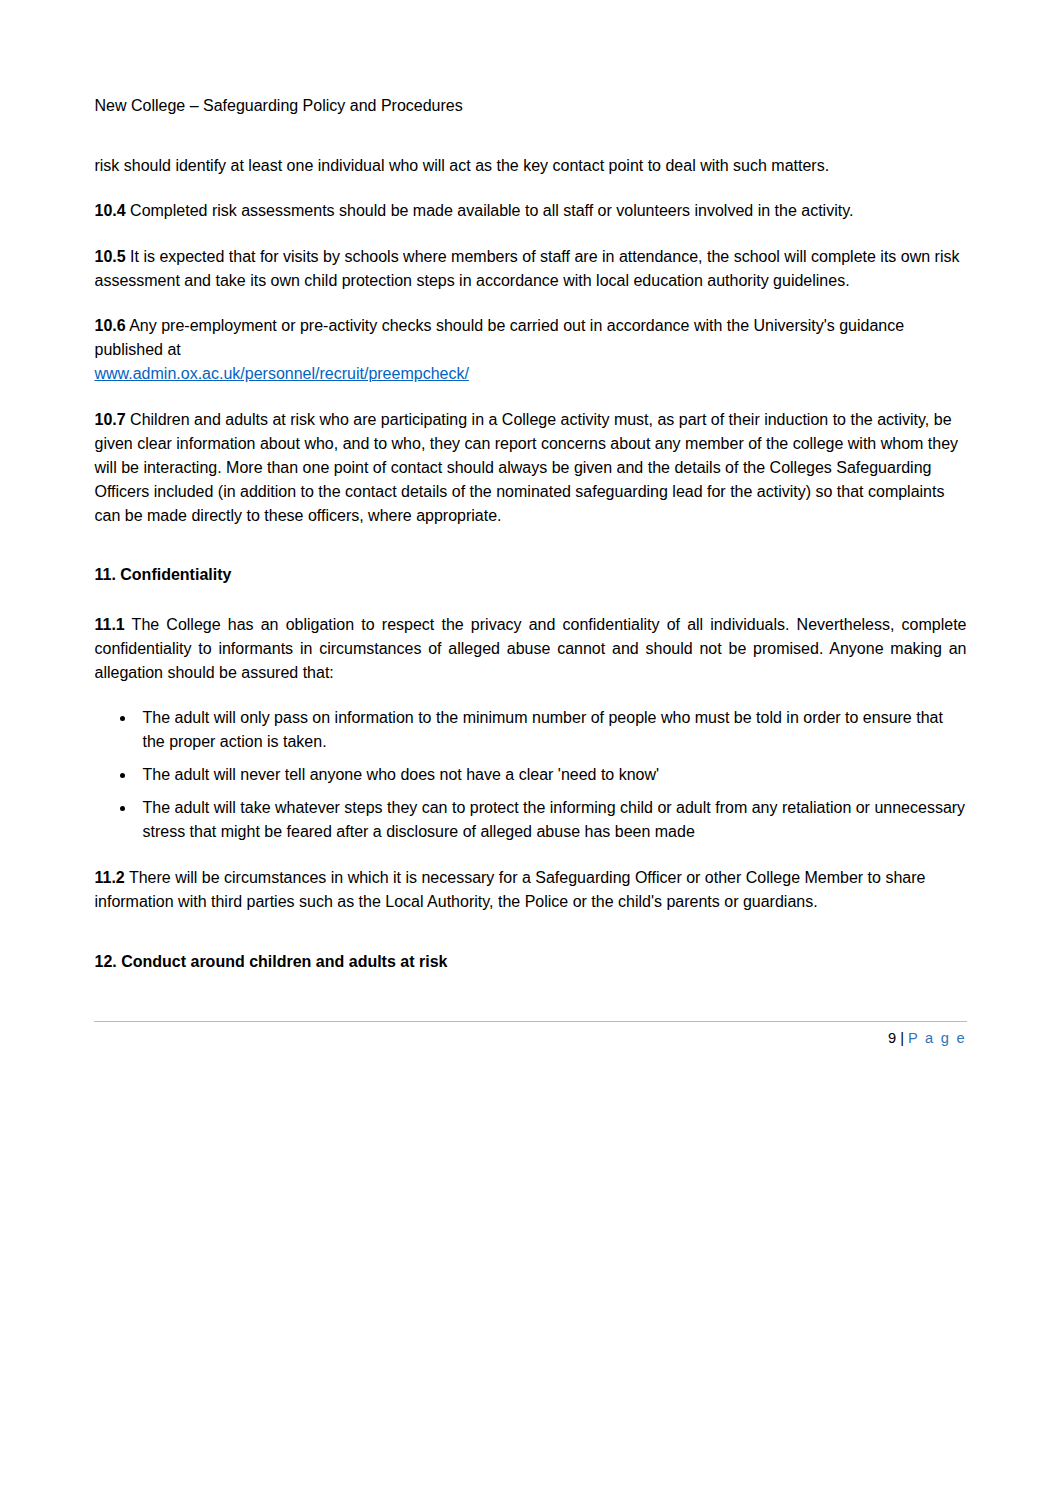New College – Safeguarding Policy and Procedures
risk should identify at least one individual who will act as the key contact point to deal with such matters.
10.4 Completed risk assessments should be made available to all staff or volunteers involved in the activity.
10.5 It is expected that for visits by schools where members of staff are in attendance, the school will complete its own risk assessment and take its own child protection steps in accordance with local education authority guidelines.
10.6 Any pre-employment or pre-activity checks should be carried out in accordance with the University's guidance published at
www.admin.ox.ac.uk/personnel/recruit/preempcheck/
10.7 Children and adults at risk who are participating in a College activity must, as part of their induction to the activity, be given clear information about who, and to who, they can report concerns about any member of the college with whom they will be interacting. More than one point of contact should always be given and the details of the Colleges Safeguarding Officers included (in addition to the contact details of the nominated safeguarding lead for the activity) so that complaints can be made directly to these officers, where appropriate.
11. Confidentiality
11.1 The College has an obligation to respect the privacy and confidentiality of all individuals. Nevertheless, complete confidentiality to informants in circumstances of alleged abuse cannot and should not be promised. Anyone making an allegation should be assured that:
The adult will only pass on information to the minimum number of people who must be told in order to ensure that the proper action is taken.
The adult will never tell anyone who does not have a clear 'need to know'
The adult will take whatever steps they can to protect the informing child or adult from any retaliation or unnecessary stress that might be feared after a disclosure of alleged abuse has been made
11.2 There will be circumstances in which it is necessary for a Safeguarding Officer or other College Member to share information with third parties such as the Local Authority, the Police or the child's parents or guardians.
12. Conduct around children and adults at risk
9 | P a g e